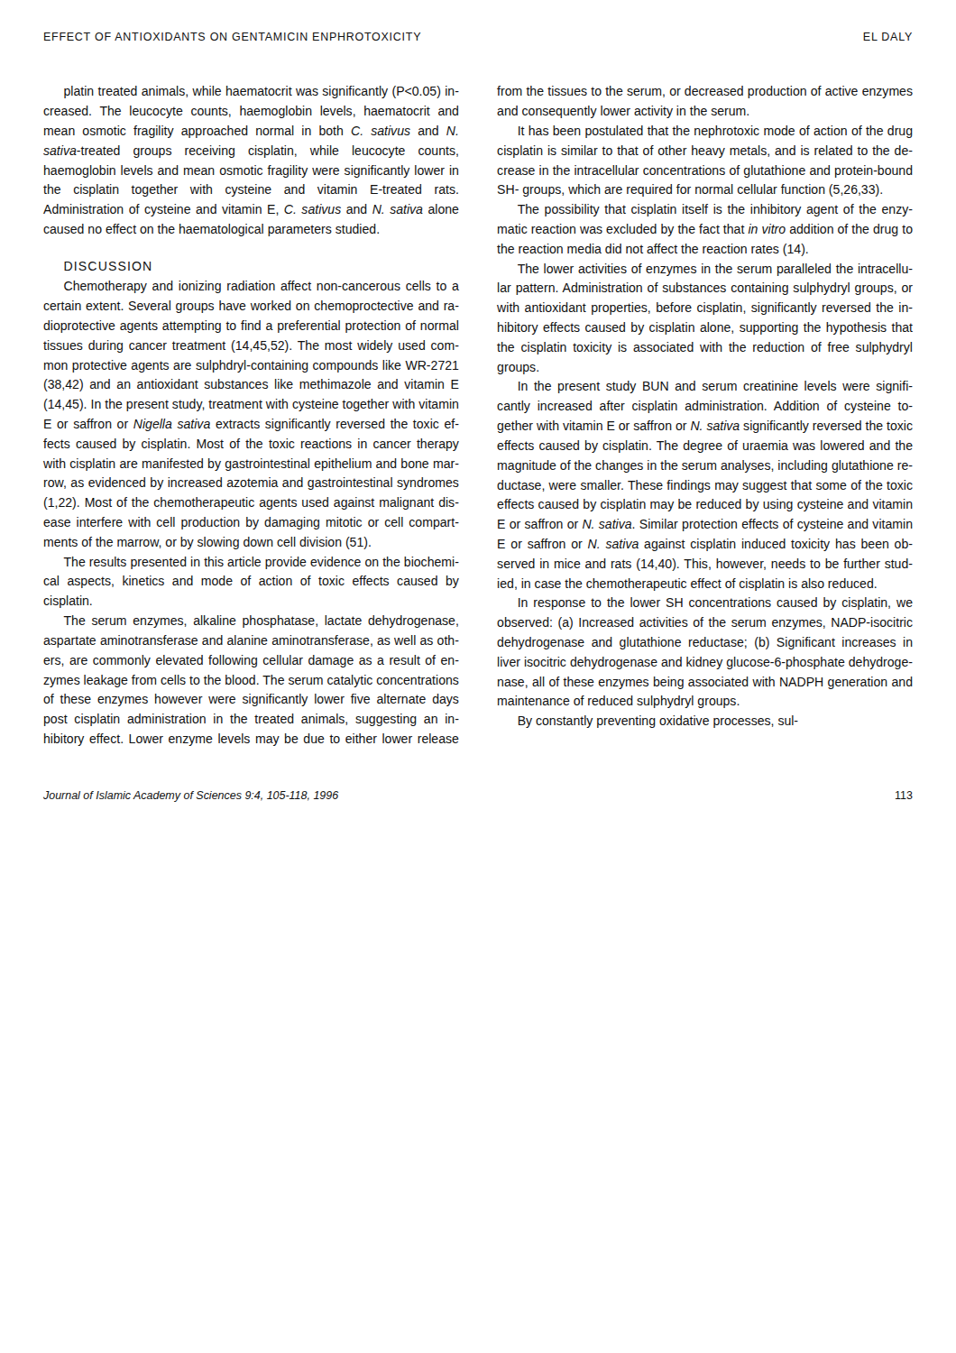Effect of Antioxidants on Gentamicin Enphrotoxicity El Daly
platin treated animals, while haematocrit was significantly (P<0.05) increased. The leucocyte counts, haemoglobin levels, haematocrit and mean osmotic fragility approached normal in both C. sativus and N. sativa-treated groups receiving cisplatin, while leucocyte counts, haemoglobin levels and mean osmotic fragility were significantly lower in the cisplatin together with cysteine and vitamin E-treated rats. Administration of cysteine and vitamin E, C. sativus and N. sativa alone caused no effect on the haematological parameters studied.
DISCUSSION
Chemotherapy and ionizing radiation affect non-cancerous cells to a certain extent. Several groups have worked on chemoproctective and radioprotective agents attempting to find a preferential protection of normal tissues during cancer treatment (14,45,52). The most widely used common protective agents are sulphdryl-containing compounds like WR-2721 (38,42) and an antioxidant substances like methimazole and vitamin E (14,45). In the present study, treatment with cysteine together with vitamin E or saffron or Nigella sativa extracts significantly reversed the toxic effects caused by cisplatin. Most of the toxic reactions in cancer therapy with cisplatin are manifested by gastrointestinal epithelium and bone marrow, as evidenced by increased azotemia and gastrointestinal syndromes (1,22). Most of the chemotherapeutic agents used against malignant disease interfere with cell production by damaging mitotic or cell compartments of the marrow, or by slowing down cell division (51).
The results presented in this article provide evidence on the biochemical aspects, kinetics and mode of action of toxic effects caused by cisplatin.
The serum enzymes, alkaline phosphatase, lactate dehydrogenase, aspartate aminotransferase and alanine aminotransferase, as well as others, are commonly elevated following cellular damage as a result of enzymes leakage from cells to the blood. The serum catalytic concentrations of these enzymes however were significantly lower five alternate days post cisplatin administration in the treated animals, suggesting an inhibitory effect. Lower enzyme levels may be due to either lower release from the tissues to the serum, or decreased production of active enzymes and consequently lower activity in the serum.
It has been postulated that the nephrotoxic mode of action of the drug cisplatin is similar to that of other heavy metals, and is related to the decrease in the intracellular concentrations of glutathione and protein-bound SH- groups, which are required for normal cellular function (5,26,33).
The possibility that cisplatin itself is the inhibitory agent of the enzymatic reaction was excluded by the fact that in vitro addition of the drug to the reaction media did not affect the reaction rates (14).
The lower activities of enzymes in the serum paralleled the intracellular pattern. Administration of substances containing sulphydryl groups, or with antioxidant properties, before cisplatin, significantly reversed the inhibitory effects caused by cisplatin alone, supporting the hypothesis that the cisplatin toxicity is associated with the reduction of free sulphydryl groups.
In the present study BUN and serum creatinine levels were significantly increased after cisplatin administration. Addition of cysteine together with vitamin E or saffron or N. sativa significantly reversed the toxic effects caused by cisplatin. The degree of uraemia was lowered and the magnitude of the changes in the serum analyses, including glutathione reductase, were smaller. These findings may suggest that some of the toxic effects caused by cisplatin may be reduced by using cysteine and vitamin E or saffron or N. sativa. Similar protection effects of cysteine and vitamin E or saffron or N. sativa against cisplatin induced toxicity has been observed in mice and rats (14,40). This, however, needs to be further studied, in case the chemotherapeutic effect of cisplatin is also reduced.
In response to the lower SH concentrations caused by cisplatin, we observed: (a) Increased activities of the serum enzymes, NADP-isocitric dehydrogenase and glutathione reductase; (b) Significant increases in liver isocitric dehydrogenase and kidney glucose-6-phosphate dehydrogenase, all of these enzymes being associated with NADPH generation and maintenance of reduced sulphydryl groups.
By constantly preventing oxidative processes, sul-
Journal of Islamic Academy of Sciences 9:4, 105-118, 1996 113